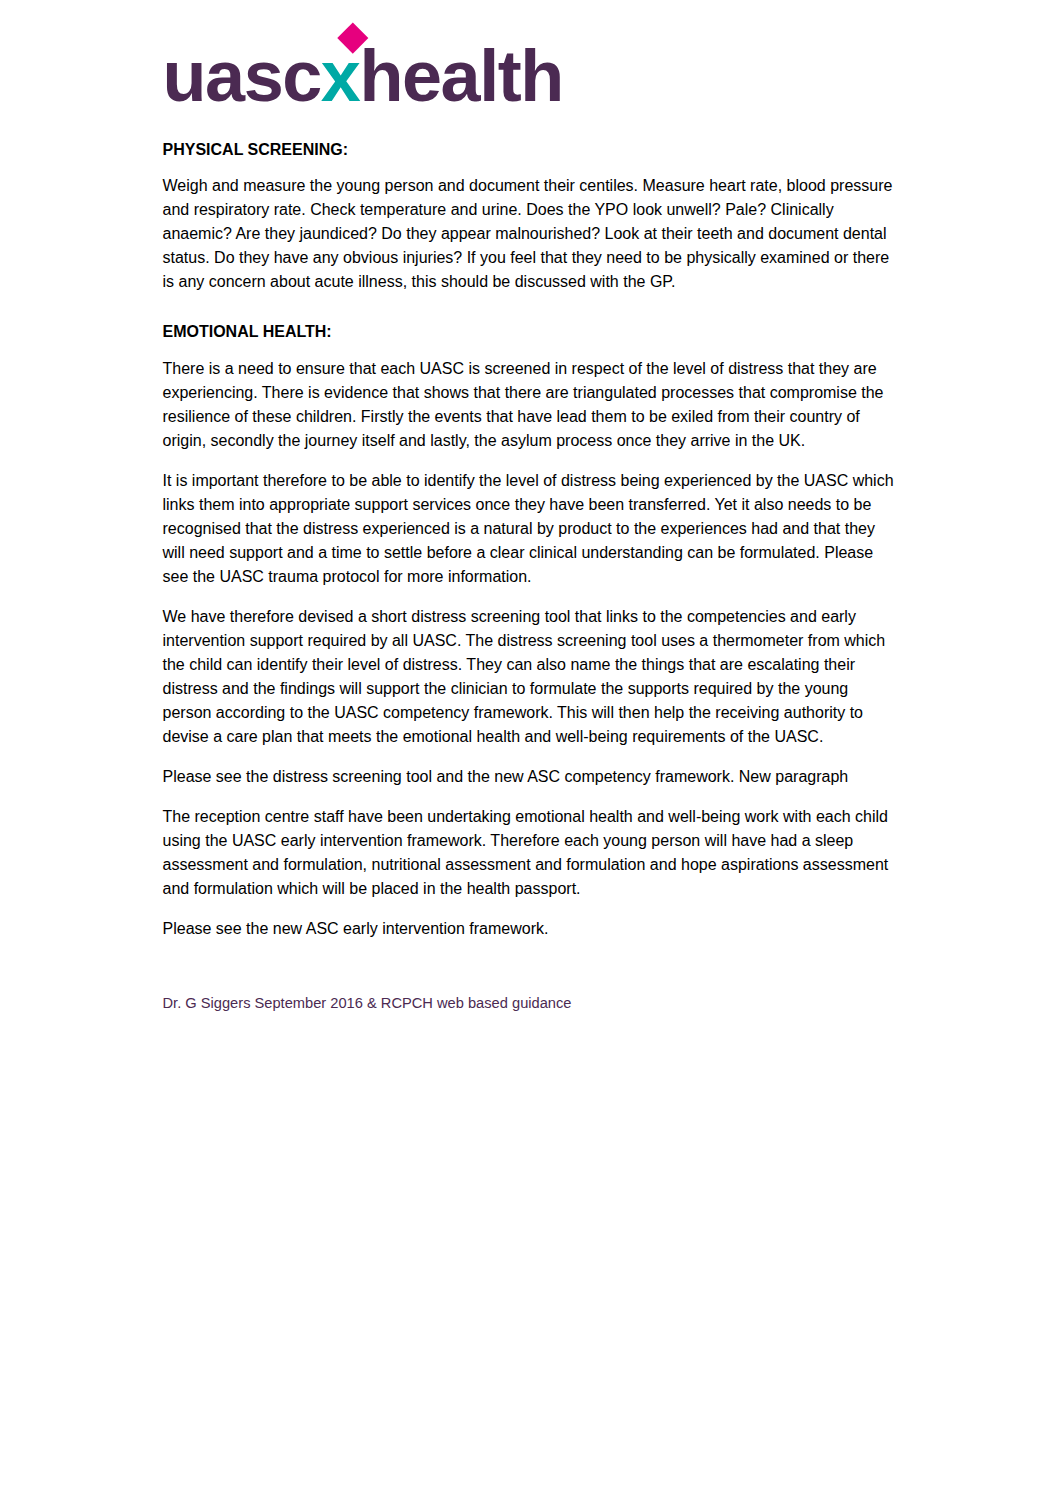uasc xhealth
Physical Screening:
Weigh and measure the young person and document their centiles. Measure heart rate, blood pressure and respiratory rate. Check temperature and urine. Does the YPO look unwell? Pale? Clinically anaemic? Are they jaundiced? Do they appear malnourished? Look at their teeth and document dental status. Do they have any obvious injuries? If you feel that they need to be physically examined or there is any concern about acute illness, this should be discussed with the GP.
Emotional Health:
There is a need to ensure that each UASC is screened in respect of the level of distress that they are experiencing. There is evidence that shows that there are triangulated processes that compromise the resilience of these children. Firstly the events that have lead them to be exiled from their country of origin, secondly the journey itself and lastly, the asylum process once they arrive in the UK.
It is important therefore to be able to identify the level of distress being experienced by the UASC which links them into appropriate support services once they have been transferred. Yet it also needs to be recognised that the distress experienced is a natural by product to the experiences had and that they will need support and a time to settle before a clear clinical understanding can be formulated. Please see the UASC trauma protocol for more information.
We have therefore devised a short distress screening tool that links to the competencies and early intervention support required by all UASC. The distress screening tool uses a thermometer from which the child can identify their level of distress. They can also name the things that are escalating their distress and the findings will support the clinician to formulate the supports required by the young person according to the UASC competency framework. This will then help the receiving authority to devise a care plan that meets the emotional health and well-being requirements of the UASC.
Please see the distress screening tool and the new ASC competency framework. New paragraph
The reception centre staff have been undertaking emotional health and well-being work with each child using the UASC early intervention framework. Therefore each young person will have had a sleep assessment and formulation, nutritional assessment and formulation and hope aspirations assessment and formulation which will be placed in the health passport.
Please see the new ASC early intervention framework.
Dr. G Siggers September 2016 & RCPCH web based guidance